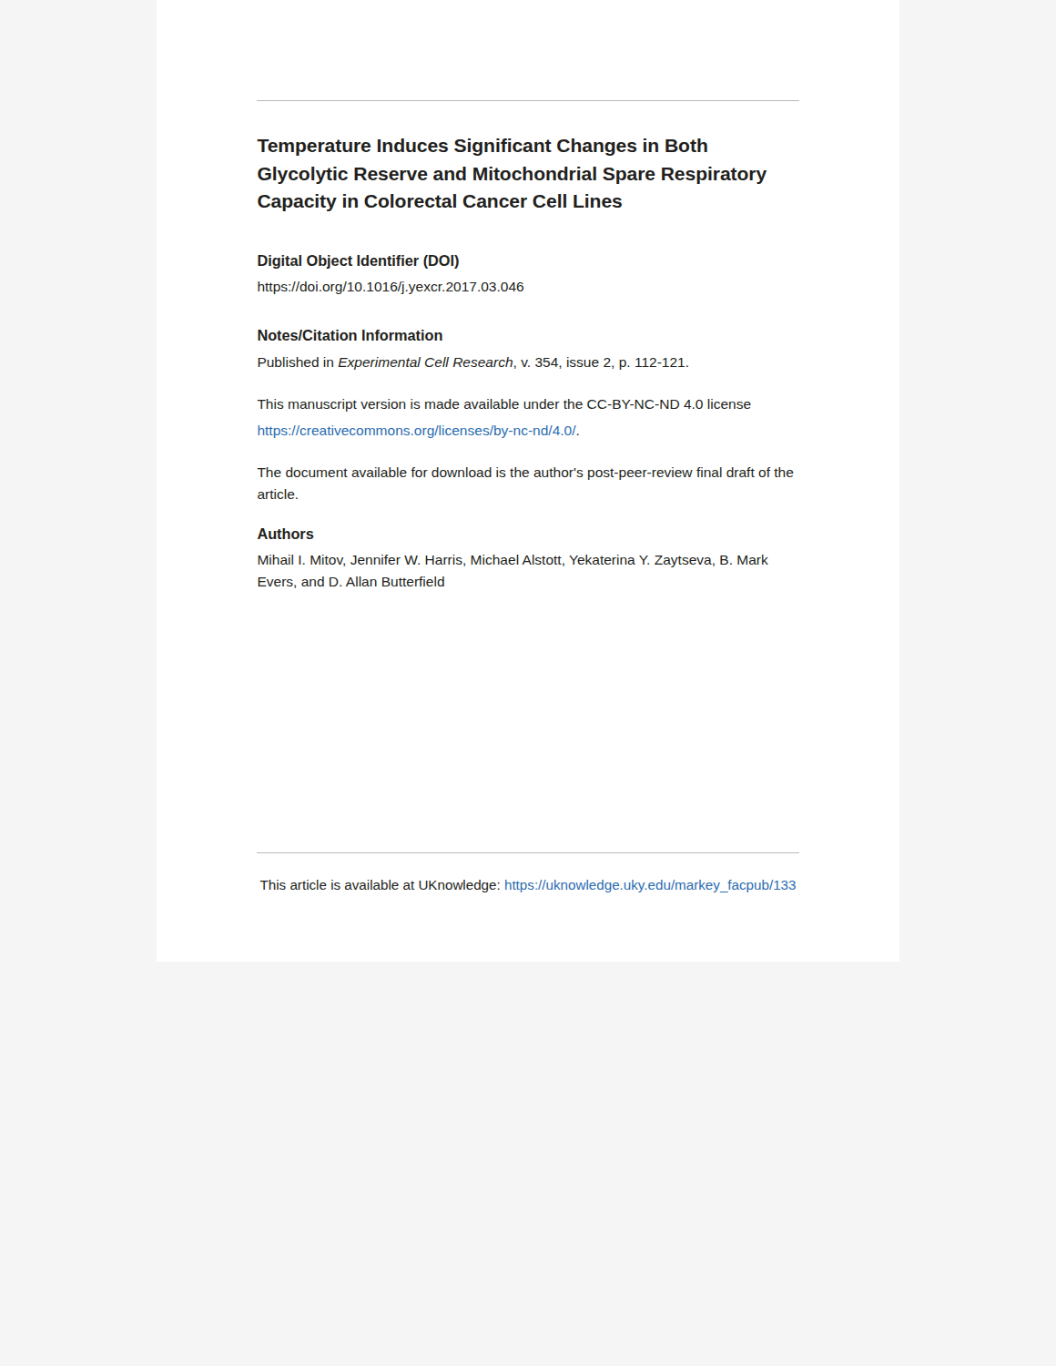Temperature Induces Significant Changes in Both Glycolytic Reserve and Mitochondrial Spare Respiratory Capacity in Colorectal Cancer Cell Lines
Digital Object Identifier (DOI)
https://doi.org/10.1016/j.yexcr.2017.03.046
Notes/Citation Information
Published in Experimental Cell Research, v. 354, issue 2, p. 112-121.
This manuscript version is made available under the CC-BY-NC-ND 4.0 license
https://creativecommons.org/licenses/by-nc-nd/4.0/.
The document available for download is the author's post-peer-review final draft of the article.
Authors
Mihail I. Mitov, Jennifer W. Harris, Michael Alstott, Yekaterina Y. Zaytseva, B. Mark Evers, and D. Allan Butterfield
This article is available at UKnowledge: https://uknowledge.uky.edu/markey_facpub/133